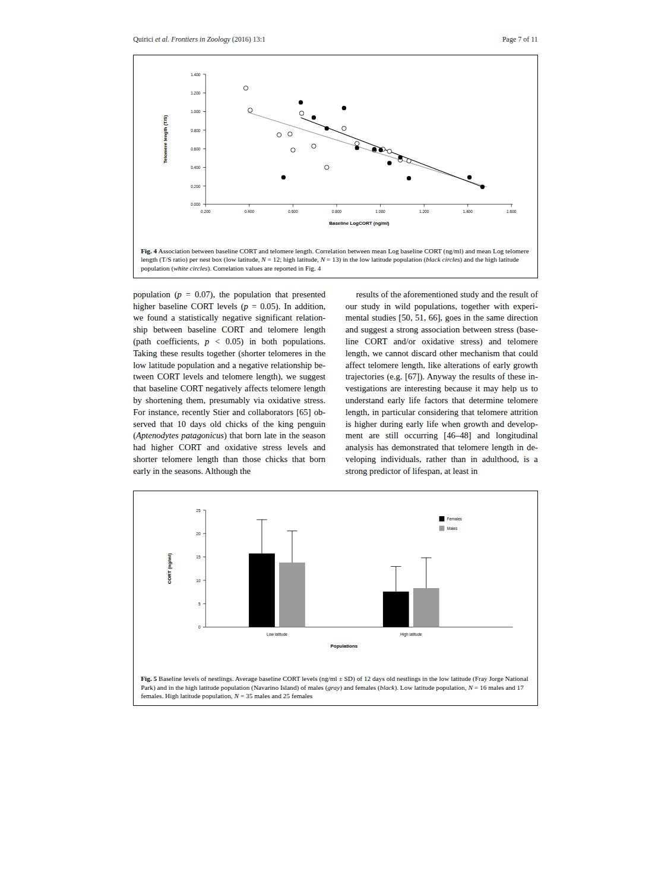Quirici et al. Frontiers in Zoology (2016) 13:1 Page 7 of 11
1.400 1.200 1.000 0.800 0.600 0.400 0.200 0.000 0.200 0.400 0.600 0.800 1.000 1.200 1.400 1.600 Telomere length (T/S) Baseline LogCORT (ng/ml)
Fig. 4 Association between baseline CORT and telomere length. Correlation between mean Log baseline CORT (ng/ml) and mean Log telomere length (T/S ratio) per nest box (low latitude, N = 12; high latitude, N = 13) in the low latitude population (black circles) and the high latitude population (white circles). Correlation values are reported in Fig. 4
population (p = 0.07), the population that presented higher baseline CORT levels (p = 0.05). In addition, we found a statistically negative significant relationship between baseline CORT and telomere length (path coefficients, p < 0.05) in both populations. Taking these results together (shorter telomeres in the low latitude population and a negative relationship between CORT levels and telomere length), we suggest that baseline CORT negatively affects telomere length by shortening them, presumably via oxidative stress. For instance, recently Stier and collaborators [65] observed that 10 days old chicks of the king penguin (Aptenodytes patagonicus) that born late in the season had higher CORT and oxidative stress levels and shorter telomere length than those chicks that born early in the seasons. Although the
results of the aforementioned study and the result of our study in wild populations, together with experimental studies [50, 51, 66], goes in the same direction and suggest a strong association between stress (baseline CORT and/or oxidative stress) and telomere length, we cannot discard other mechanism that could affect telomere length, like alterations of early growth trajectories (e.g. [67]). Anyway the results of these investigations are interesting because it may help us to understand early life factors that determine telomere length, in particular considering that telomere attrition is higher during early life when growth and development are still occurring [46–48] and longitudinal analysis has demonstrated that telomere length in developing individuals, rather than in adulthood, is a strong predictor of lifespan, at least in
25 20 15 10 5 0 CORT (ng/ml) Females Males Low latitude High latitude Populations
Fig. 5 Baseline levels of nestlings. Average baseline CORT levels (ng/ml ± SD) of 12 days old nestlings in the low latitude (Fray Jorge National Park) and in the high latitude population (Navarino Island) of males (gray) and females (black). Low latitude population, N = 16 males and 17 females. High latitude population, N = 35 males and 25 females